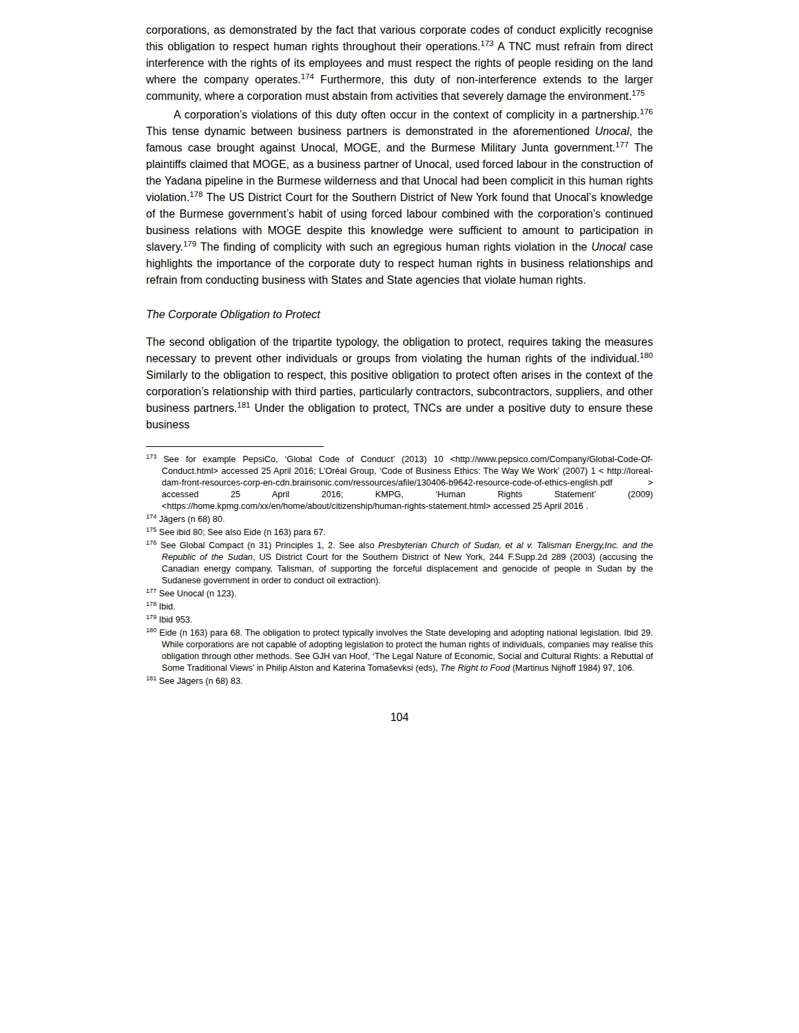corporations, as demonstrated by the fact that various corporate codes of conduct explicitly recognise this obligation to respect human rights throughout their operations.173 A TNC must refrain from direct interference with the rights of its employees and must respect the rights of people residing on the land where the company operates.174 Furthermore, this duty of non-interference extends to the larger community, where a corporation must abstain from activities that severely damage the environment.175
A corporation’s violations of this duty often occur in the context of complicity in a partnership.176 This tense dynamic between business partners is demonstrated in the aforementioned Unocal, the famous case brought against Unocal, MOGE, and the Burmese Military Junta government.177 The plaintiffs claimed that MOGE, as a business partner of Unocal, used forced labour in the construction of the Yadana pipeline in the Burmese wilderness and that Unocal had been complicit in this human rights violation.178 The US District Court for the Southern District of New York found that Unocal’s knowledge of the Burmese government’s habit of using forced labour combined with the corporation’s continued business relations with MOGE despite this knowledge were sufficient to amount to participation in slavery.179 The finding of complicity with such an egregious human rights violation in the Unocal case highlights the importance of the corporate duty to respect human rights in business relationships and refrain from conducting business with States and State agencies that violate human rights.
The Corporate Obligation to Protect
The second obligation of the tripartite typology, the obligation to protect, requires taking the measures necessary to prevent other individuals or groups from violating the human rights of the individual.180 Similarly to the obligation to respect, this positive obligation to protect often arises in the context of the corporation’s relationship with third parties, particularly contractors, subcontractors, suppliers, and other business partners.181 Under the obligation to protect, TNCs are under a positive duty to ensure these business
173 See for example PepsiCo, ‘Global Code of Conduct’ (2013) 10 <http://www.pepsico.com/Company/Global-Code-Of-Conduct.html> accessed 25 April 2016; L’Oréal Group, ‘Code of Business Ethics: The Way We Work’ (2007) 1 < http://loreal-dam-front-resources-corp-en-cdn.brainsonic.com/ressources/afile/130406-b9642-resource-code-of-ethics-english.pdf > accessed 25 April 2016; KMPG, ‘Human Rights Statement’ (2009) <https://home.kpmg.com/xx/en/home/about/citizenship/human-rights-statement.html> accessed 25 April 2016 .
174 Jägers (n 68) 80.
175 See ibid 80; See also Eide (n 163) para 67.
176 See Global Compact (n 31) Principles 1, 2. See also Presbyterian Church of Sudan, et al v. Talisman Energy,Inc. and the Republic of the Sudan, US District Court for the Southern District of New York, 244 F.Supp.2d 289 (2003) (accusing the Canadian energy company, Talisman, of supporting the forceful displacement and genocide of people in Sudan by the Sudanese government in order to conduct oil extraction).
177 See Unocal (n 123).
178 Ibid.
179 Ibid 953.
180 Eide (n 163) para 68. The obligation to protect typically involves the State developing and adopting national legislation. Ibid 29. While corporations are not capable of adopting legislation to protect the human rights of individuals, companies may realise this obligation through other methods. See GJH van Hoof, ‘The Legal Nature of Economic, Social and Cultural Rights: a Rebuttal of Some Traditional Views’ in Philip Alston and Katerina Tomaševksi (eds), The Right to Food (Martinus Nijhoff 1984) 97, 106.
181 See Jägers (n 68) 83.
104